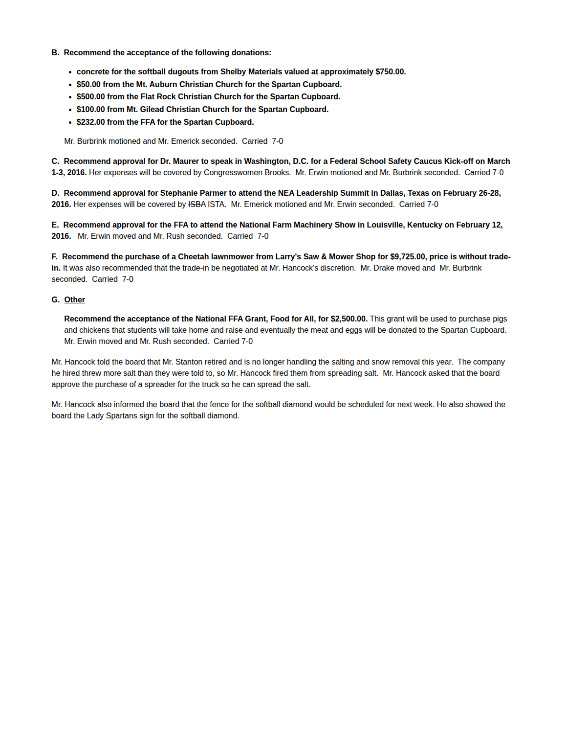B. Recommend the acceptance of the following donations:
concrete for the softball dugouts from Shelby Materials valued at approximately $750.00.
$50.00 from the Mt. Auburn Christian Church for the Spartan Cupboard.
$500.00 from the Flat Rock Christian Church for the Spartan Cupboard.
$100.00 from Mt. Gilead Christian Church for the Spartan Cupboard.
$232.00 from the FFA for the Spartan Cupboard.
Mr. Burbrink motioned and Mr. Emerick seconded. Carried 7-0
C. Recommend approval for Dr. Maurer to speak in Washington, D.C. for a Federal School Safety Caucus Kick-off on March 1-3, 2016. Her expenses will be covered by Congresswomen Brooks. Mr. Erwin motioned and Mr. Burbrink seconded. Carried 7-0
D. Recommend approval for Stephanie Parmer to attend the NEA Leadership Summit in Dallas, Texas on February 26-28, 2016. Her expenses will be covered by ISBA ISTA. Mr. Emerick motioned and Mr. Erwin seconded. Carried 7-0
E. Recommend approval for the FFA to attend the National Farm Machinery Show in Louisville, Kentucky on February 12, 2016. Mr. Erwin moved and Mr. Rush seconded. Carried 7-0
F. Recommend the purchase of a Cheetah lawnmower from Larry's Saw & Mower Shop for $9,725.00, price is without trade-in. It was also recommended that the trade-in be negotiated at Mr. Hancock's discretion. Mr. Drake moved and Mr. Burbrink seconded. Carried 7-0
G. Other
Recommend the acceptance of the National FFA Grant, Food for All, for $2,500.00. This grant will be used to purchase pigs and chickens that students will take home and raise and eventually the meat and eggs will be donated to the Spartan Cupboard. Mr. Erwin moved and Mr. Rush seconded. Carried 7-0
Mr. Hancock told the board that Mr. Stanton retired and is no longer handling the salting and snow removal this year. The company he hired threw more salt than they were told to, so Mr. Hancock fired them from spreading salt. Mr. Hancock asked that the board approve the purchase of a spreader for the truck so he can spread the salt.
Mr. Hancock also informed the board that the fence for the softball diamond would be scheduled for next week. He also showed the board the Lady Spartans sign for the softball diamond.